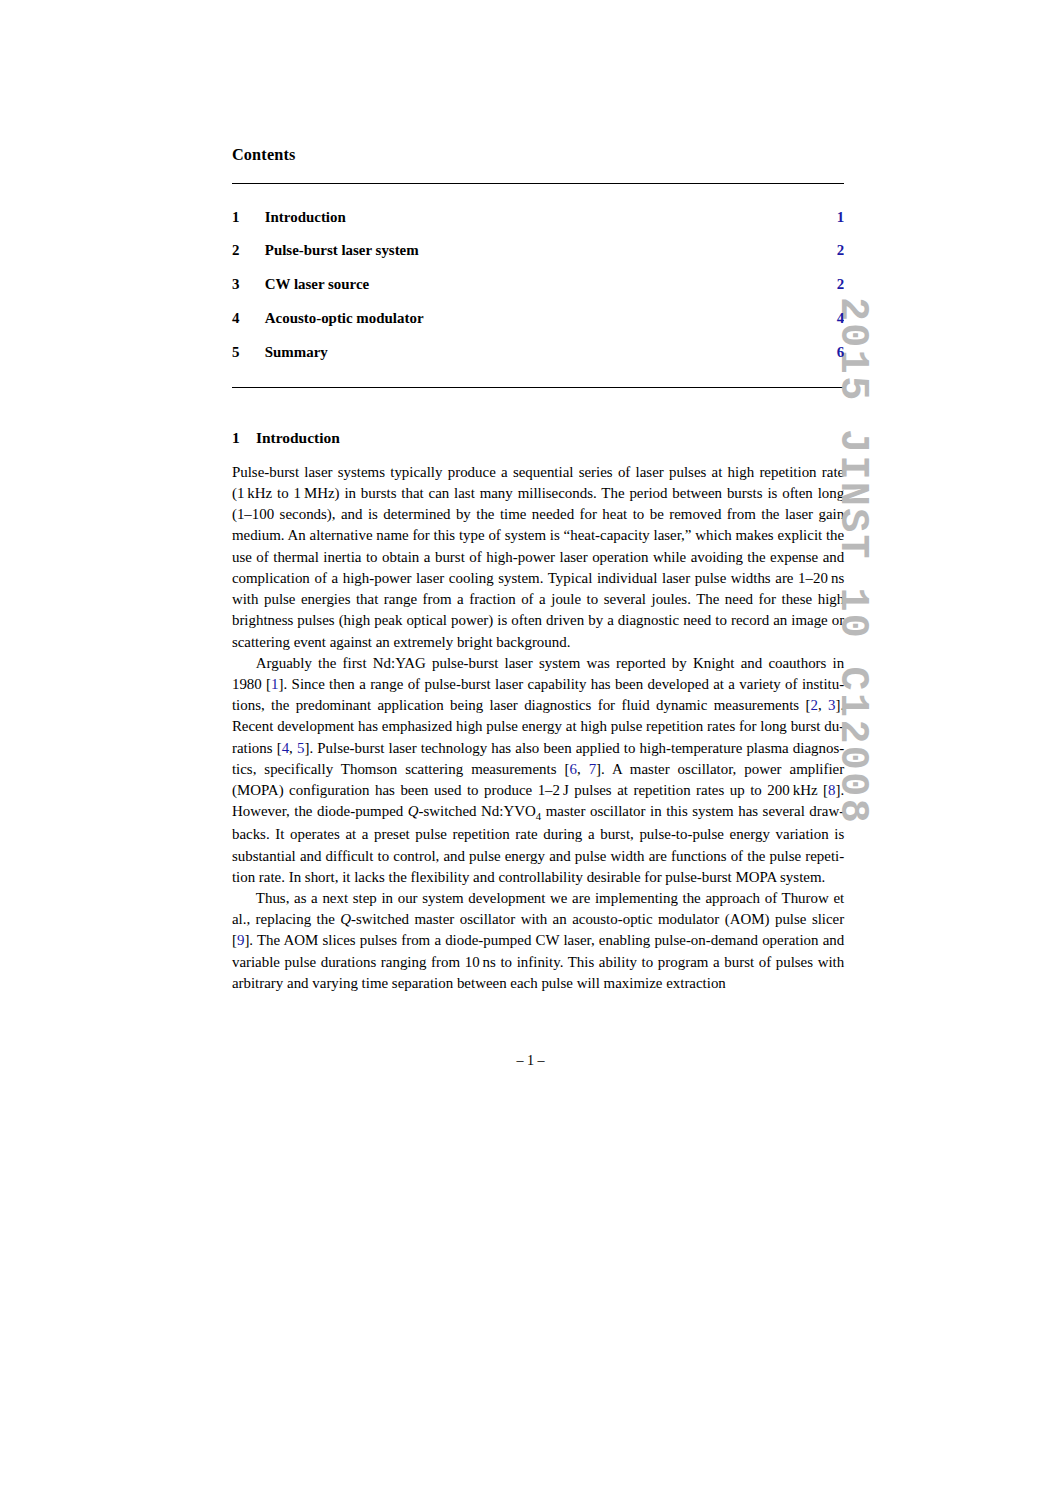2015 JINST 10 C12008
Contents
| 1 | Introduction | 1 |
| 2 | Pulse-burst laser system | 2 |
| 3 | CW laser source | 2 |
| 4 | Acousto-optic modulator | 4 |
| 5 | Summary | 6 |
1 Introduction
Pulse-burst laser systems typically produce a sequential series of laser pulses at high repetition rate (1 kHz to 1 MHz) in bursts that can last many milliseconds. The period between bursts is often long (1–100 seconds), and is determined by the time needed for heat to be removed from the laser gain medium. An alternative name for this type of system is “heat-capacity laser,” which makes explicit the use of thermal inertia to obtain a burst of high-power laser operation while avoiding the expense and complication of a high-power laser cooling system. Typical individual laser pulse widths are 1–20 ns with pulse energies that range from a fraction of a joule to several joules. The need for these high brightness pulses (high peak optical power) is often driven by a diagnostic need to record an image or scattering event against an extremely bright background.
Arguably the first Nd:YAG pulse-burst laser system was reported by Knight and coauthors in 1980 [1]. Since then a range of pulse-burst laser capability has been developed at a variety of institutions, the predominant application being laser diagnostics for fluid dynamic measurements [2, 3]. Recent development has emphasized high pulse energy at high pulse repetition rates for long burst durations [4, 5]. Pulse-burst laser technology has also been applied to high-temperature plasma diagnostics, specifically Thomson scattering measurements [6, 7]. A master oscillator, power amplifier (MOPA) configuration has been used to produce 1–2 J pulses at repetition rates up to 200 kHz [8]. However, the diode-pumped Q-switched Nd:YVO4 master oscillator in this system has several drawbacks. It operates at a preset pulse repetition rate during a burst, pulse-to-pulse energy variation is substantial and difficult to control, and pulse energy and pulse width are functions of the pulse repetition rate. In short, it lacks the flexibility and controllability desirable for pulse-burst MOPA system.
Thus, as a next step in our system development we are implementing the approach of Thurow et al., replacing the Q-switched master oscillator with an acousto-optic modulator (AOM) pulse slicer [9]. The AOM slices pulses from a diode-pumped CW laser, enabling pulse-on-demand operation and variable pulse durations ranging from 10 ns to infinity. This ability to program a burst of pulses with arbitrary and varying time separation between each pulse will maximize extraction
– 1 –